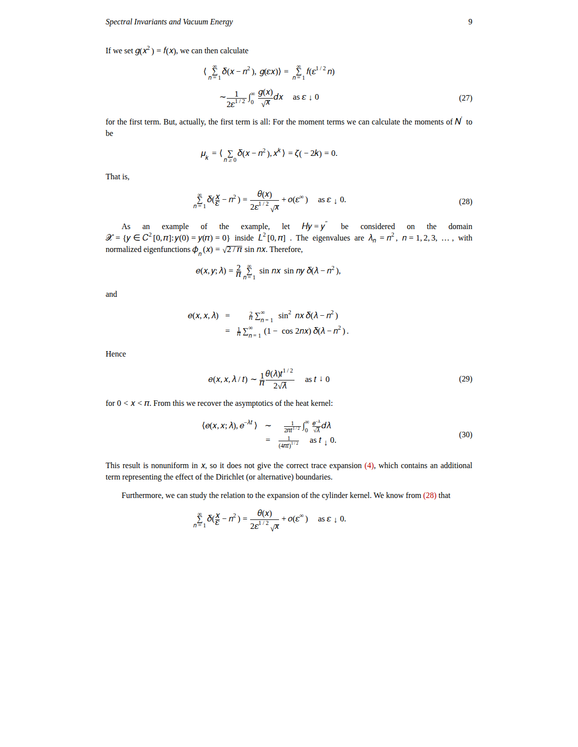Spectral Invariants and Vacuum Energy 9
If we set g(x2)=f(x), we can then calculate
⟨ ∑n=1∞ δ(x−n2) , g(εx) ⟩ = ∑n=1∞ f(ε1/2n)
∼ 12ε1/2 ∫0∞ g(x)x dx as ε↓0
(27)
for the first term. But, actually, the first term is all: For the moment terms we can calculate the moments of N′ to be
μk = ⟨ ∑n≥0 δ(x−n2) , xk ⟩ = ζ(−2k) =0.
That is,
∑n=1∞ δ ( xε −n2 ) = θ(x) 2ε1/2x + o(ε∞) as ε↓0.
(28)
As an example of the example, let Hy=y″ be considered on the domain 𝒳={y∈C2[0,π]:y(0)=y(π)=0} inside L2[0,π] . The eigenvalues are λn=n2, n=1,2,3,…, with normalized eigenfunctions ϕn(x)=2/πsinnx. Therefore,
e(x,y;λ) = 2π ∑n=1∞ sinnx sinny δ(λ−n2),
and
e(x,x,λ) = 2π ∑n=1∞ sin2nx δ(λ−n2) = 1π ∑n=1∞ (1−cos2nx) δ(λ−n2).
Hence
e(x,x,λ/t) ∼ 1π θ(λ)t1/2 2λ as t↓0
(29)
for 0<x<π. From this we recover the asymptotics of the heat kernel:
⟨e(x,x;λ), e−λt⟩ ∼ 12πt1/2 ∫0∞ e−λλ dλ = 1(4πt)1/2 as t↓0.
(30)
This result is nonuniform in x, so it does not give the correct trace expansion (4), which contains an additional term representing the effect of the Dirichlet (or alternative) boundaries.
Furthermore, we can study the relation to the expansion of the cylinder kernel. We know from (28) that
∑n=1∞ δ ( xε −n2 ) = θ(x) 2ε1/2x + o(ε∞) as ε↓0.